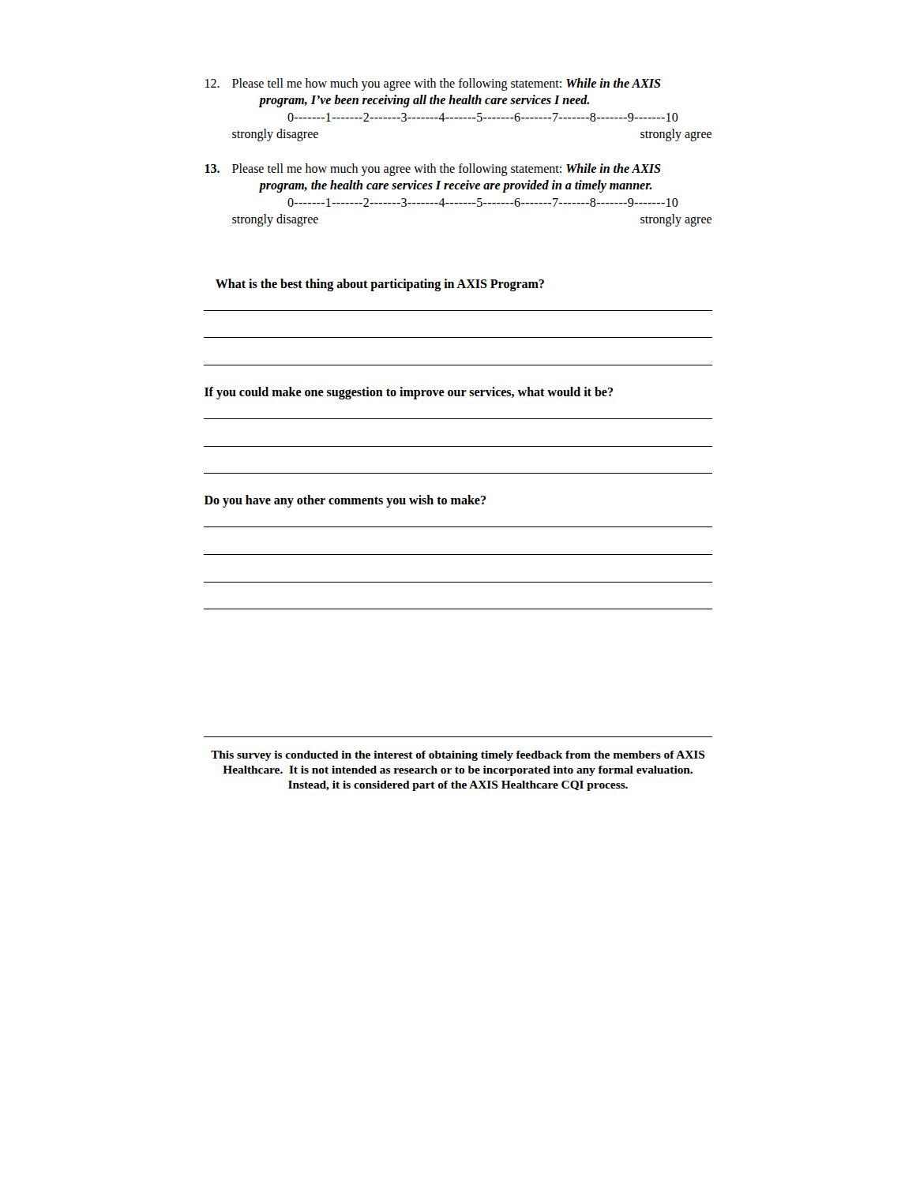12.
Please tell me how much you agree with the following statement: While in the AXIS
program, I’ve been receiving all the health care services I need.
0-------1-------2-------3-------4-------5-------6-------7-------8-------9-------10
strongly disagree strongly agree
13.
Please tell me how much you agree with the following statement: While in the AXIS
program, the health care services I receive are provided in a timely manner.
0-------1-------2-------3-------4-------5-------6-------7-------8-------9-------10
strongly disagree strongly agree
What is the best thing about participating in AXIS Program?
If you could make one suggestion to improve our services, what would it be?
Do you have any other comments you wish to make?
This survey is conducted in the interest of obtaining timely feedback from the members of AXIS
Healthcare. It is not intended as research or to be incorporated into any formal evaluation.
Instead, it is considered part of the AXIS Healthcare CQI process.